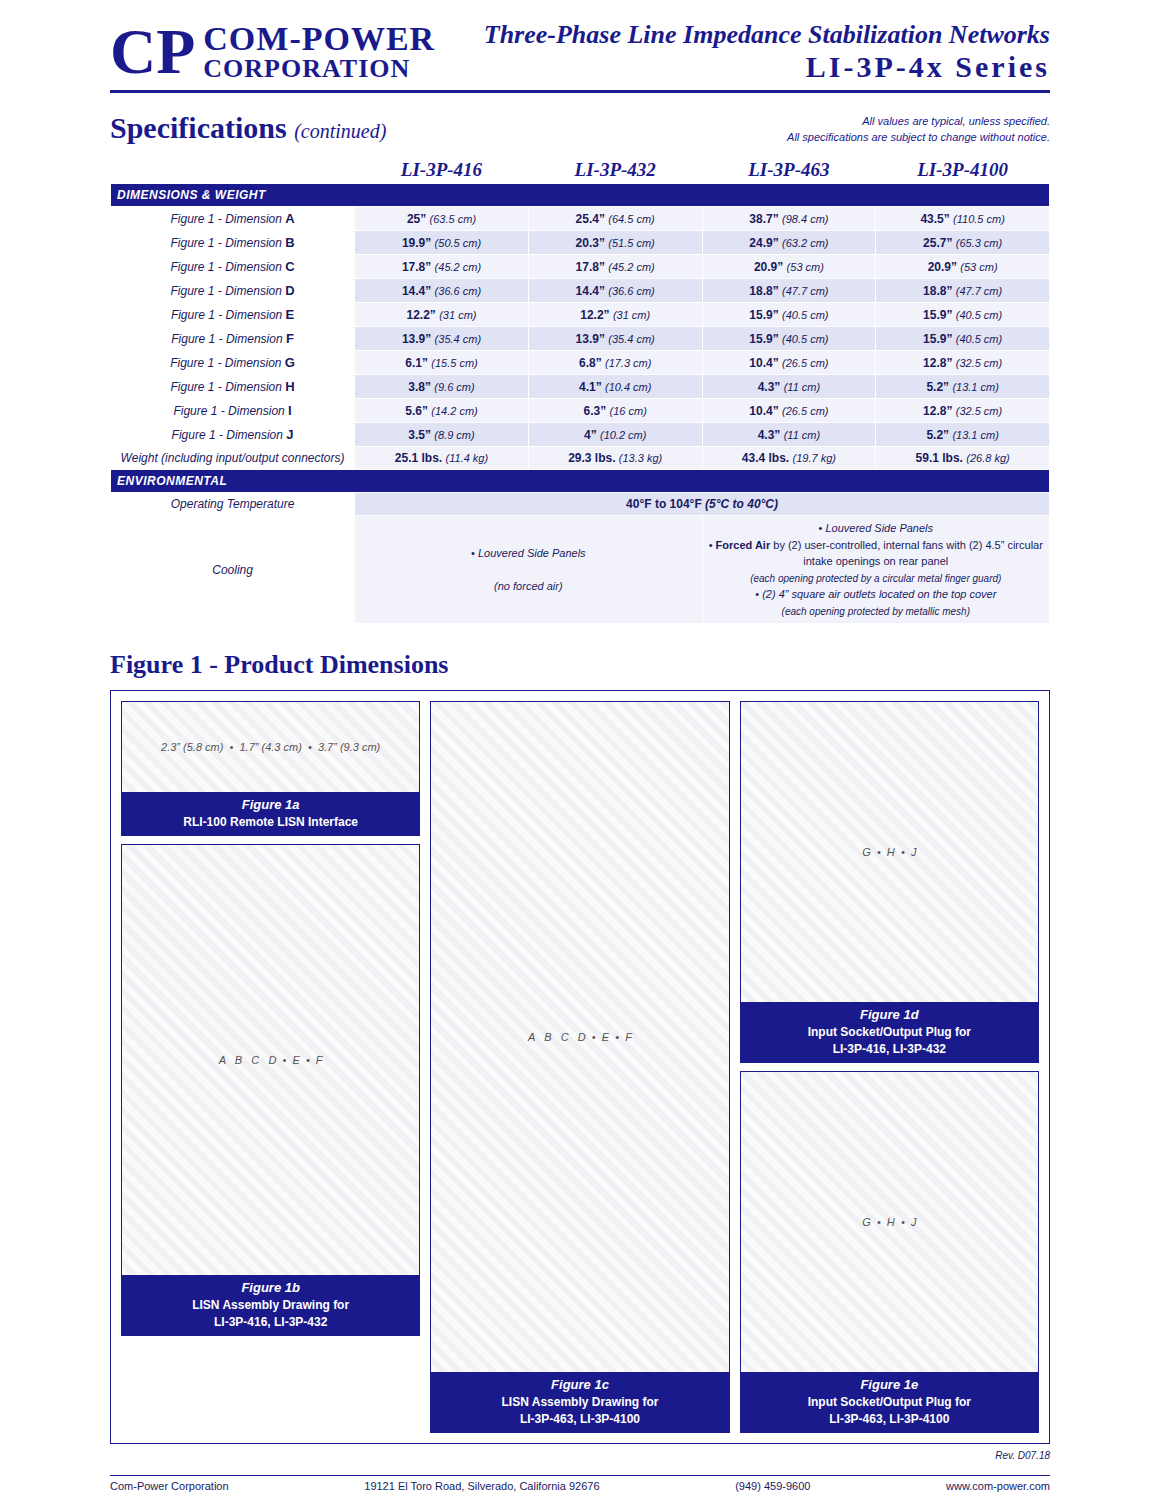CP
COM-POWER
CORPORATION
Three-Phase Line Impedance Stabilization Networks
LI-3P-4x Series
Specifications (continued)
All values are typical, unless specified.
All specifications are subject to change without notice.
| | LI-3P-416 | LI-3P-432 | LI-3P-463 | LI-3P-4100 |
| --- | --- | --- | --- | --- |
| DIMENSIONS & WEIGHT |
| Figure 1 - Dimension A | 25” (63.5 cm) | 25.4” (64.5 cm) | 38.7” (98.4 cm) | 43.5” (110.5 cm) |
| Figure 1 - Dimension B | 19.9” (50.5 cm) | 20.3” (51.5 cm) | 24.9” (63.2 cm) | 25.7” (65.3 cm) |
| Figure 1 - Dimension C | 17.8” (45.2 cm) | 17.8” (45.2 cm) | 20.9” (53 cm) | 20.9” (53 cm) |
| Figure 1 - Dimension D | 14.4” (36.6 cm) | 14.4” (36.6 cm) | 18.8” (47.7 cm) | 18.8” (47.7 cm) |
| Figure 1 - Dimension E | 12.2” (31 cm) | 12.2” (31 cm) | 15.9” (40.5 cm) | 15.9” (40.5 cm) |
| Figure 1 - Dimension F | 13.9” (35.4 cm) | 13.9” (35.4 cm) | 15.9” (40.5 cm) | 15.9” (40.5 cm) |
| Figure 1 - Dimension G | 6.1” (15.5 cm) | 6.8” (17.3 cm) | 10.4” (26.5 cm) | 12.8” (32.5 cm) |
| Figure 1 - Dimension H | 3.8” (9.6 cm) | 4.1” (10.4 cm) | 4.3” (11 cm) | 5.2” (13.1 cm) |
| Figure 1 - Dimension I | 5.6” (14.2 cm) | 6.3” (16 cm) | 10.4” (26.5 cm) | 12.8” (32.5 cm) |
| Figure 1 - Dimension J | 3.5” (8.9 cm) | 4” (10.2 cm) | 4.3” (11 cm) | 5.2” (13.1 cm) |
| Weight (including input/output connectors) | 25.1 lbs. (11.4 kg) | 29.3 lbs. (13.3 kg) | 43.4 lbs. (19.7 kg) | 59.1 lbs. (26.8 kg) |
| ENVIRONMENTAL |
| Operating Temperature | 40°F to 104°F (5°C to 40°C) |
| Cooling | • Louvered Side Panels (no forced air) | • Louvered Side Panels • Forced Air by (2) user-controlled, internal fans with (2) 4.5” circular intake openings on rear panel (each opening protected by a circular metal finger guard) • (2) 4” square air outlets located on the top cover (each opening protected by metallic mesh) |
Figure 1 - Product Dimensions
2.3” (5.8 cm) • 1.7” (4.3 cm) • 3.7” (9.3 cm)
Figure 1a RLI-100 Remote LISN Interface
A B C D • E • F
Figure 1b LISN Assembly Drawing for
LI-3P-416, LI-3P-432
A B C D • E • F
Figure 1c LISN Assembly Drawing for
LI-3P-463, LI-3P-4100
G • H • J
Figure 1d Input Socket/Output Plug for
LI-3P-416, LI-3P-432
G • H • J
Figure 1e Input Socket/Output Plug for
LI-3P-463, LI-3P-4100
Rev. D07.18
Com-Power Corporation
19121 El Toro Road, Silverado, California 92676
(949) 459-9600
www.com-power.com